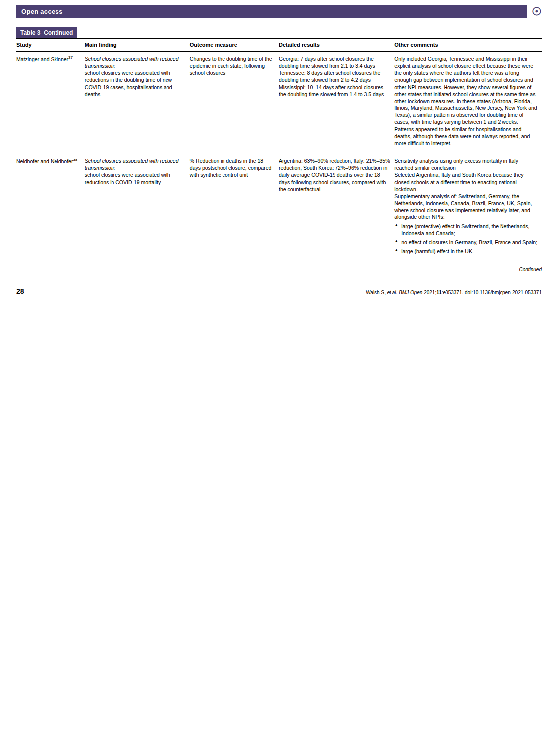Open access
☉
Table 3 Continued
| Study | Main finding | Outcome measure | Detailed results | Other comments |
| --- | --- | --- | --- | --- |
| Matzinger and Skinner 37 | School closures associated with reduced transmission: school closures were associated with reductions in the doubling time of new COVID-19 cases, hospitalisations and deaths | Changes to the doubling time of the epidemic in each state, following school closures | Georgia: 7 days after school closures the doubling time slowed from 2.1 to 3.4 days Tennessee: 8 days after school closures the doubling time slowed from 2 to 4.2 days Mississippi: 10–14 days after school closures the doubling time slowed from 1.4 to 3.5 days | Only included Georgia, Tennessee and Mississippi in their explicit analysis of school closure effect because these were the only states where the authors felt there was a long enough gap between implementation of school closures and other NPI measures. However, they show several figures of other states that initiated school closures at the same time as other lockdown measures. In these states (Arizona, Florida, Ilinois, Maryland, Massachussetts, New Jersey, New York and Texas), a similar pattern is observed for doubling time of cases, with time lags varying between 1 and 2 weeks. Patterns appeared to be similar for hospitalisations and deaths, although these data were not always reported, and more difficult to interpret. |
| Neidhofer and Neidhofer 38 | School closures associated with reduced transmission: school closures were associated with reductions in COVID-19 mortality | % Reduction in deaths in the 18 days postschool closure, compared with synthetic control unit | Argentina: 63%–90% reduction, Italy: 21%–35% reduction, South Korea: 72%–96% reduction in daily average COVID-19 deaths over the 18 days following school closures, compared with the counterfactual | Sensitivity analysis using only excess mortality in Italy reached similar conclusion Selected Argentina, Italy and South Korea because they closed schools at a different time to enacting national lockdown. Supplementary analysis of: Switzerland, Germany, the Netherlands, Indonesia, Canada, Brazil, France, UK, Spain, where school closure was implemented relatively later, and alongside other NPIs: large (protective) effect in Switzerland, the Netherlands, Indonesia and Canada; no effect of closures in Germany, Brazil, France and Spain; large (harmful) effect in the UK. |
Continued
28
Walsh S, et al. BMJ Open 2021;11:e053371. doi:10.1136/bmjopen-2021-053371